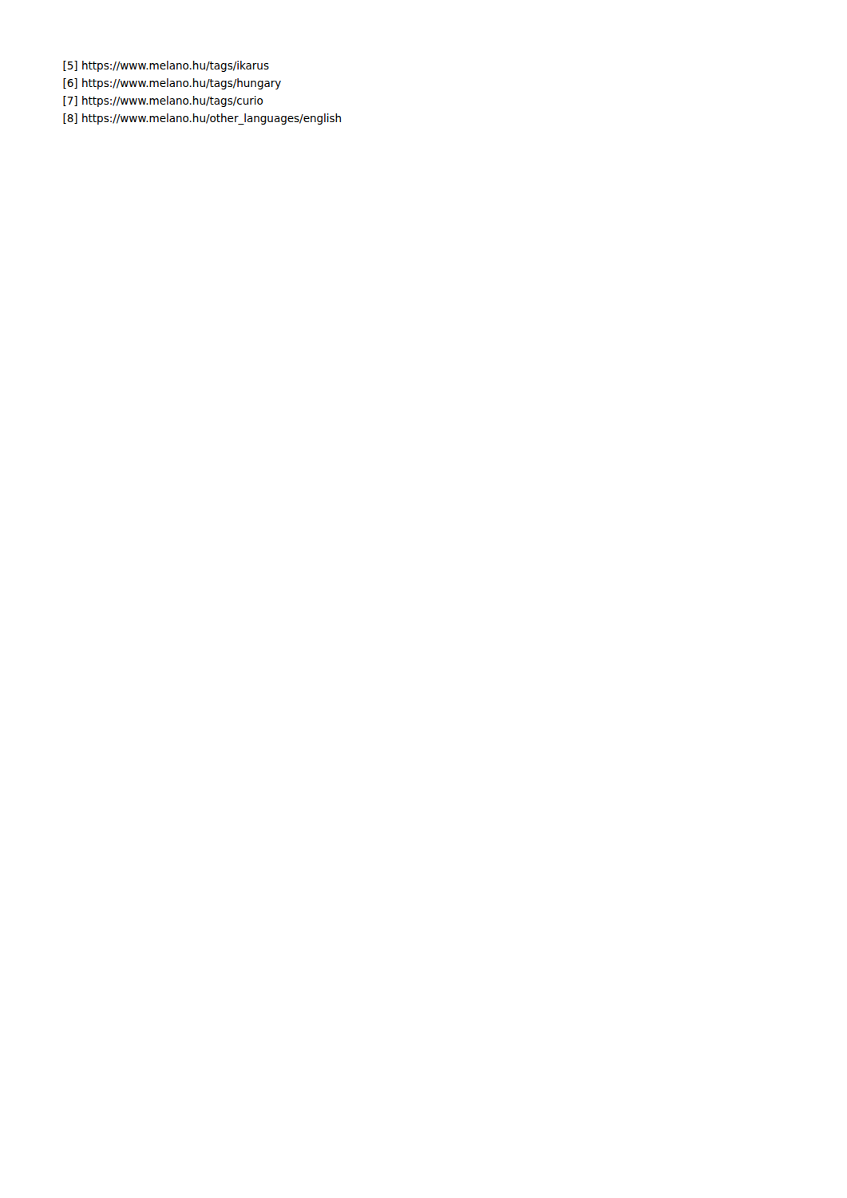[5] https://www.melano.hu/tags/ikarus
[6] https://www.melano.hu/tags/hungary
[7] https://www.melano.hu/tags/curio
[8] https://www.melano.hu/other_languages/english